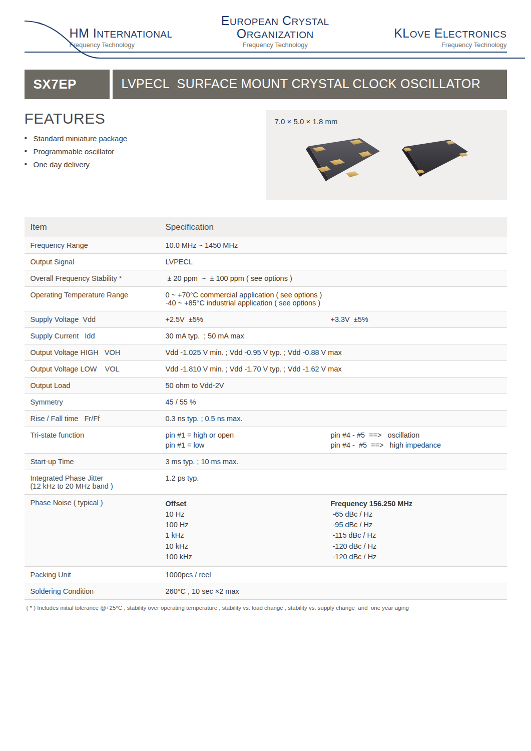HM INTERNATIONAL
Frequency Technology
EUROPEAN CRYSTAL
ORGANIZATION
Frequency Technology
KLOVE ELECTRONICS
Frequency Technology
SX7EP
LVPECL Surface Mount Crystal Clock Oscillator
FEATURES
Standard miniature package
Programmable oscillator
One day delivery
7.0 × 5.0 × 1.8 mm
| Item | Specification |
| --- | --- |
| Frequency Range | 10.0 MHz ~ 1450 MHz |
| Output Signal | LVPECL |
| Overall Frequency Stability * | ± 20 ppm ~ ± 100 ppm ( see options ) |
| Operating Temperature Range | 0 ~ +70°C commercial application ( see options ) -40 ~ +85°C industrial application ( see options ) |
| Supply Voltage Vdd | +2.5V ±5% +3.3V ±5% |
| Supply Current Idd | 30 mA typ. ; 50 mA max |
| Output Voltage HIGH VOH | Vdd -1.025 V min. ; Vdd -0.95 V typ. ; Vdd -0.88 V max |
| Output Voltage LOW VOL | Vdd -1.810 V min. ; Vdd -1.70 V typ. ; Vdd -1.62 V max |
| Output Load | 50 ohm to Vdd-2V |
| Symmetry | 45 / 55 % |
| Rise / Fall time Fr/Ff | 0.3 ns typ. ; 0.5 ns max. |
| Tri-state function | pin #1 = high or open pin #4 - #5 ==> oscillation pin #1 = low pin #4 - #5 ==> high impedance |
| Start-up Time | 3 ms typ. ; 10 ms max. |
| Integrated Phase Jitter (12 kHz to 20 MHz band ) | 1.2 ps typ. |
| Phase Noise ( typical ) | Offset 10 Hz 100 Hz 1 kHz 10 kHz 100 kHz Frequency 156.250 MHz -65 dBc / Hz -95 dBc / Hz -115 dBc / Hz -120 dBc / Hz -120 dBc / Hz |
| Packing Unit | 1000pcs / reel |
| Soldering Condition | 260°C , 10 sec ×2 max |
( * ) Includes initial tolerance @+25°C , stability over operating temperature , stability vs. load change , stability vs. supply change and one year aging